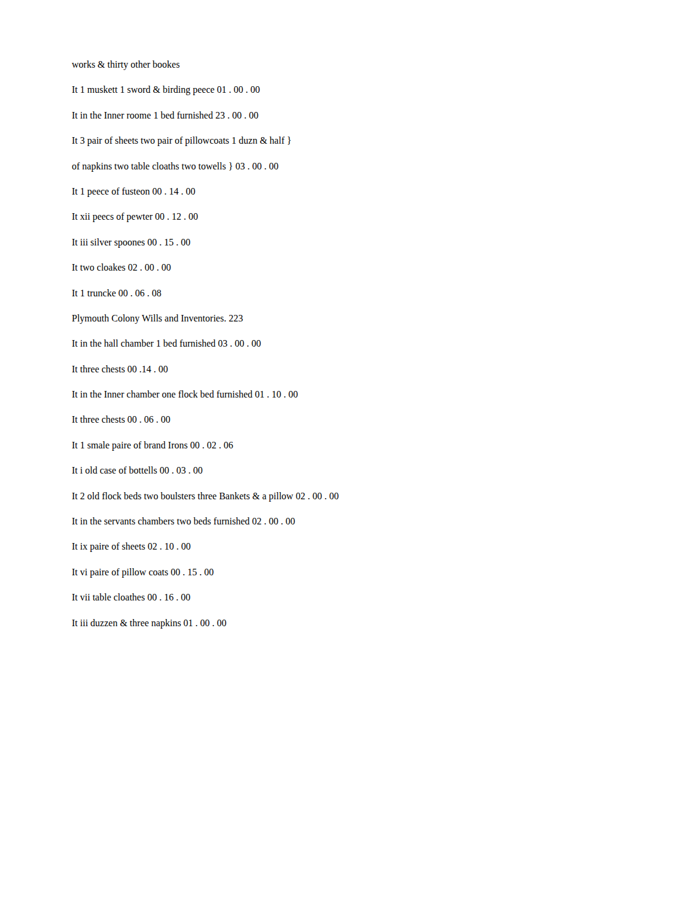works & thirty other bookes
It 1 muskett 1 sword & birding peece 01 . 00 . 00
It in the Inner roome 1 bed furnished 23 . 00 . 00
It 3 pair of sheets two pair of pillowcoats 1 duzn & half }
of napkins two table cloaths two towells } 03 . 00 . 00
It 1 peece of fusteon 00 . 14 . 00
It xii peecs of pewter 00 . 12 . 00
It iii silver spoones 00 . 15 . 00
It two cloakes 02 . 00 . 00
It 1 truncke 00 . 06 . 08
Plymouth Colony Wills and Inventories. 223
It in the hall chamber 1 bed furnished 03 . 00 . 00
It three chests 00 .14 . 00
It in the Inner chamber one flock bed furnished 01 . 10 . 00
It three chests 00 . 06 . 00
It 1 smale paire of brand Irons 00 . 02 . 06
It i old case of bottells 00 . 03 . 00
It 2 old flock beds two boulsters three Bankets & a pillow 02 . 00 . 00
It in the servants chambers two beds furnished 02 . 00 . 00
It ix paire of sheets 02 . 10 . 00
It vi paire of pillow coats 00 . 15 . 00
It vii table cloathes 00 . 16 . 00
It iii duzzen & three napkins 01 . 00 . 00